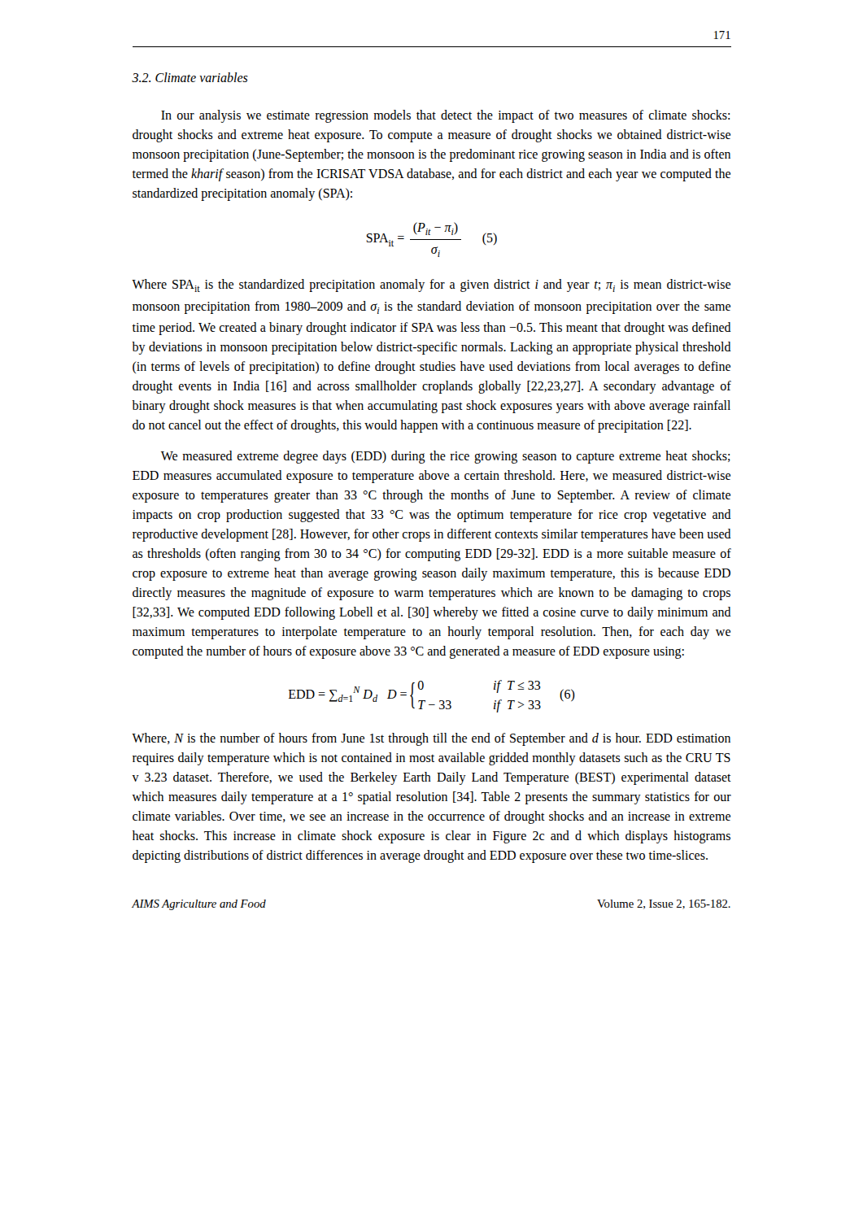171
3.2. Climate variables
In our analysis we estimate regression models that detect the impact of two measures of climate shocks: drought shocks and extreme heat exposure. To compute a measure of drought shocks we obtained district-wise monsoon precipitation (June-September; the monsoon is the predominant rice growing season in India and is often termed the kharif season) from the ICRISAT VDSA database, and for each district and each year we computed the standardized precipitation anomaly (SPA):
SPAit = (Pit − πi) σi (5)
Where SPAit is the standardized precipitation anomaly for a given district i and year t; πi is mean district-wise monsoon precipitation from 1980–2009 and σi is the standard deviation of monsoon precipitation over the same time period. We created a binary drought indicator if SPA was less than −0.5. This meant that drought was defined by deviations in monsoon precipitation below district-specific normals. Lacking an appropriate physical threshold (in terms of levels of precipitation) to define drought studies have used deviations from local averages to define drought events in India [16] and across smallholder croplands globally [22,23,27]. A secondary advantage of binary drought shock measures is that when accumulating past shock exposures years with above average rainfall do not cancel out the effect of droughts, this would happen with a continuous measure of precipitation [22].
We measured extreme degree days (EDD) during the rice growing season to capture extreme heat shocks; EDD measures accumulated exposure to temperature above a certain threshold. Here, we measured district-wise exposure to temperatures greater than 33 °C through the months of June to September. A review of climate impacts on crop production suggested that 33 °C was the optimum temperature for rice crop vegetative and reproductive development [28]. However, for other crops in different contexts similar temperatures have been used as thresholds (often ranging from 30 to 34 °C) for computing EDD [29-32]. EDD is a more suitable measure of crop exposure to extreme heat than average growing season daily maximum temperature, this is because EDD directly measures the magnitude of exposure to warm temperatures which are known to be damaging to crops [32,33]. We computed EDD following Lobell et al. [30] whereby we fitted a cosine curve to daily minimum and maximum temperatures to interpolate temperature to an hourly temporal resolution. Then, for each day we computed the number of hours of exposure above 33 °C and generated a measure of EDD exposure using:
EDD = ∑d=1N Dd D = 0 if T ≤ 33 T − 33 if T > 33 (6)
Where, N is the number of hours from June 1st through till the end of September and d is hour. EDD estimation requires daily temperature which is not contained in most available gridded monthly datasets such as the CRU TS v 3.23 dataset. Therefore, we used the Berkeley Earth Daily Land Temperature (BEST) experimental dataset which measures daily temperature at a 1° spatial resolution [34]. Table 2 presents the summary statistics for our climate variables. Over time, we see an increase in the occurrence of drought shocks and an increase in extreme heat shocks. This increase in climate shock exposure is clear in Figure 2c and d which displays histograms depicting distributions of district differences in average drought and EDD exposure over these two time-slices.
AIMS Agriculture and Food Volume 2, Issue 2, 165-182.